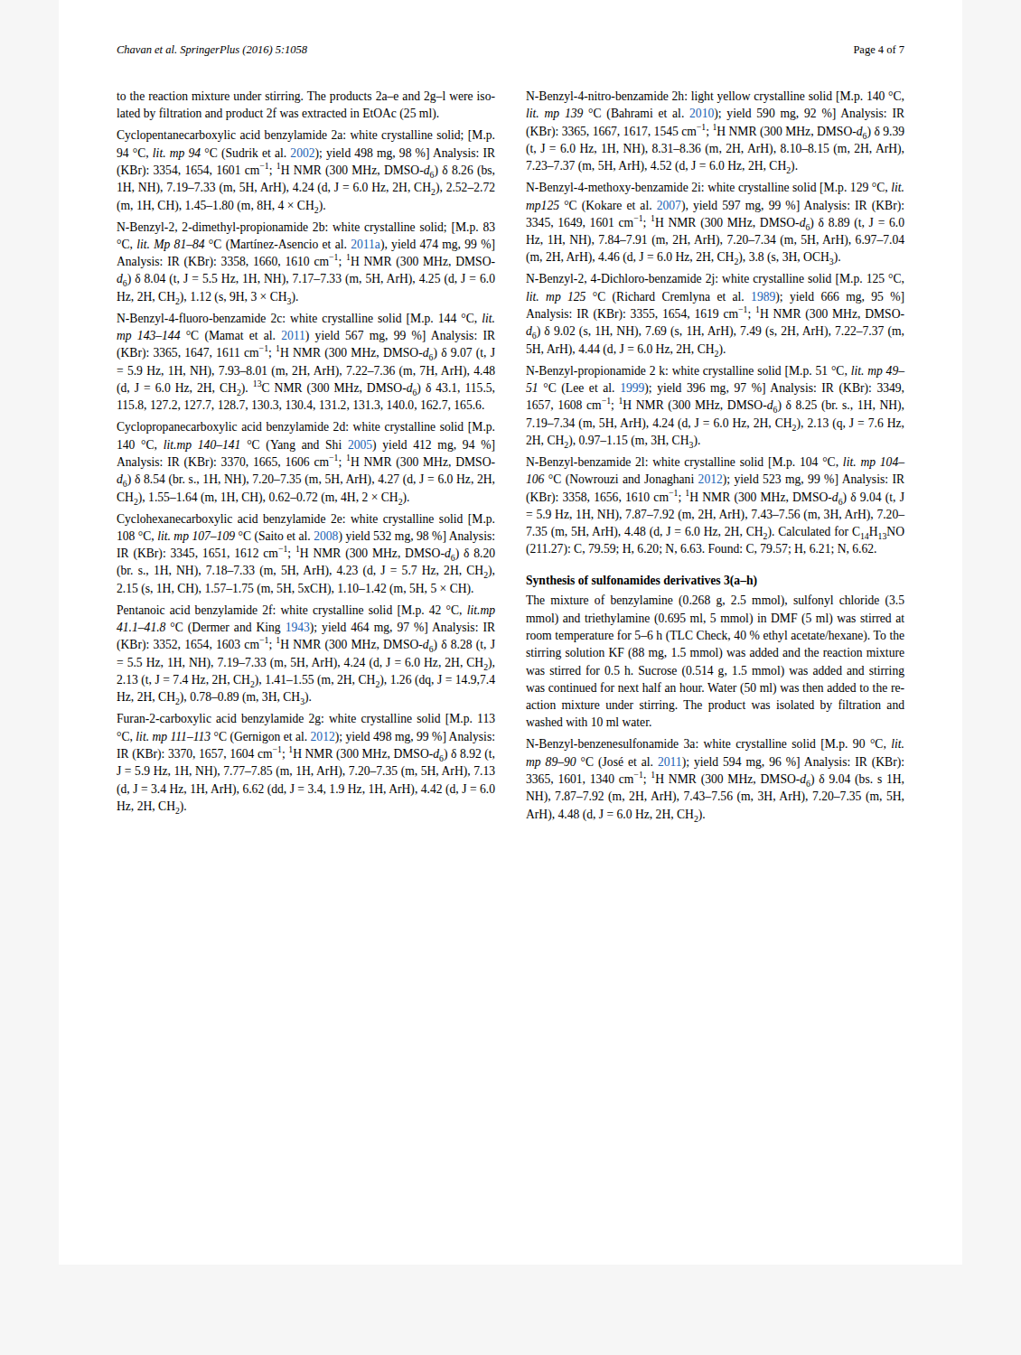Chavan et al. SpringerPlus (2016) 5:1058
Page 4 of 7
to the reaction mixture under stirring. The products 2a–e and 2g–l were isolated by filtration and product 2f was extracted in EtOAc (25 ml).
Cyclopentanecarboxylic acid benzylamide 2a: white crystalline solid; [M.p. 94 °C, lit. mp 94 °C (Sudrik et al. 2002); yield 498 mg, 98 %] Analysis: IR (KBr): 3354, 1654, 1601 cm−1; 1H NMR (300 MHz, DMSO-d6) δ 8.26 (bs, 1H, NH), 7.19–7.33 (m, 5H, ArH), 4.24 (d, J = 6.0 Hz, 2H, CH2), 2.52–2.72 (m, 1H, CH), 1.45–1.80 (m, 8H, 4 × CH2).
N-Benzyl-2, 2-dimethyl-propionamide 2b: white crystalline solid; [M.p. 83 °C, lit. Mp 81–84 °C (Martínez-Asencio et al. 2011a), yield 474 mg, 99 %] Analysis: IR (KBr): 3358, 1660, 1610 cm−1; 1H NMR (300 MHz, DMSO-d6) δ 8.04 (t, J = 5.5 Hz, 1H, NH), 7.17–7.33 (m, 5H, ArH), 4.25 (d, J = 6.0 Hz, 2H, CH2), 1.12 (s, 9H, 3 × CH3).
N-Benzyl-4-fluoro-benzamide 2c: white crystalline solid [M.p. 144 °C, lit. mp 143–144 °C (Mamat et al. 2011) yield 567 mg, 99 %] Analysis: IR (KBr): 3365, 1647, 1611 cm−1; 1H NMR (300 MHz, DMSO-d6) δ 9.07 (t, J = 5.9 Hz, 1H, NH), 7.93–8.01 (m, 2H, ArH), 7.22–7.36 (m, 7H, ArH), 4.48 (d, J = 6.0 Hz, 2H, CH2). 13C NMR (300 MHz, DMSO-d6) δ 43.1, 115.5, 115.8, 127.2, 127.7, 128.7, 130.3, 130.4, 131.2, 131.3, 140.0, 162.7, 165.6.
Cyclopropanecarboxylic acid benzylamide 2d: white crystalline solid [M.p. 140 °C, lit.mp 140–141 °C (Yang and Shi 2005) yield 412 mg, 94 %] Analysis: IR (KBr): 3370, 1665, 1606 cm−1; 1H NMR (300 MHz, DMSO-d6) δ 8.54 (br. s., 1H, NH), 7.20–7.35 (m, 5H, ArH), 4.27 (d, J = 6.0 Hz, 2H, CH2), 1.55–1.64 (m, 1H, CH), 0.62–0.72 (m, 4H, 2 × CH2).
Cyclohexanecarboxylic acid benzylamide 2e: white crystalline solid [M.p. 108 °C, lit. mp 107–109 °C (Saito et al. 2008) yield 532 mg, 98 %] Analysis: IR (KBr): 3345, 1651, 1612 cm−1; 1H NMR (300 MHz, DMSO-d6) δ 8.20 (br. s., 1H, NH), 7.18–7.33 (m, 5H, ArH), 4.23 (d, J = 5.7 Hz, 2H, CH2), 2.15 (s, 1H, CH), 1.57–1.75 (m, 5H, 5xCH), 1.10–1.42 (m, 5H, 5 × CH).
Pentanoic acid benzylamide 2f: white crystalline solid [M.p. 42 °C, lit.mp 41.1–41.8 °C (Dermer and King 1943); yield 464 mg, 97 %] Analysis: IR (KBr): 3352, 1654, 1603 cm−1; 1H NMR (300 MHz, DMSO-d6) δ 8.28 (t, J = 5.5 Hz, 1H, NH), 7.19–7.33 (m, 5H, ArH), 4.24 (d, J = 6.0 Hz, 2H, CH2), 2.13 (t, J = 7.4 Hz, 2H, CH2), 1.41–1.55 (m, 2H, CH2), 1.26 (dq, J = 14.9,7.4 Hz, 2H, CH2), 0.78–0.89 (m, 3H, CH3).
Furan-2-carboxylic acid benzylamide 2g: white crystalline solid [M.p. 113 °C, lit. mp 111–113 °C (Gernigon et al. 2012); yield 498 mg, 99 %] Analysis: IR (KBr): 3370, 1657, 1604 cm−1; 1H NMR (300 MHz, DMSO-d6) δ 8.92 (t, J = 5.9 Hz, 1H, NH), 7.77–7.85 (m, 1H, ArH), 7.20–7.35 (m, 5H, ArH), 7.13 (d, J = 3.4 Hz, 1H, ArH), 6.62 (dd, J = 3.4, 1.9 Hz, 1H, ArH), 4.42 (d, J = 6.0 Hz, 2H, CH2).
N-Benzyl-4-nitro-benzamide 2h: light yellow crystalline solid [M.p. 140 °C, lit. mp 139 °C (Bahrami et al. 2010); yield 590 mg, 92 %] Analysis: IR (KBr): 3365, 1667, 1617, 1545 cm−1; 1H NMR (300 MHz, DMSO-d6) δ 9.39 (t, J = 6.0 Hz, 1H, NH), 8.31–8.36 (m, 2H, ArH), 8.10–8.15 (m, 2H, ArH), 7.23–7.37 (m, 5H, ArH), 4.52 (d, J = 6.0 Hz, 2H, CH2).
N-Benzyl-4-methoxy-benzamide 2i: white crystalline solid [M.p. 129 °C, lit. mp125 °C (Kokare et al. 2007), yield 597 mg, 99 %] Analysis: IR (KBr): 3345, 1649, 1601 cm−1; 1H NMR (300 MHz, DMSO-d6) δ 8.89 (t, J = 6.0 Hz, 1H, NH), 7.84–7.91 (m, 2H, ArH), 7.20–7.34 (m, 5H, ArH), 6.97–7.04 (m, 2H, ArH), 4.46 (d, J = 6.0 Hz, 2H, CH2), 3.8 (s, 3H, OCH3).
N-Benzyl-2, 4-Dichloro-benzamide 2j: white crystalline solid [M.p. 125 °C, lit. mp 125 °C (Richard Cremlyna et al. 1989); yield 666 mg, 95 %] Analysis: IR (KBr): 3355, 1654, 1619 cm−1; 1H NMR (300 MHz, DMSO-d6) δ 9.02 (s, 1H, NH), 7.69 (s, 1H, ArH), 7.49 (s, 2H, ArH), 7.22–7.37 (m, 5H, ArH), 4.44 (d, J = 6.0 Hz, 2H, CH2).
N-Benzyl-propionamide 2 k: white crystalline solid [M.p. 51 °C, lit. mp 49–51 °C (Lee et al. 1999); yield 396 mg, 97 %] Analysis: IR (KBr): 3349, 1657, 1608 cm−1; 1H NMR (300 MHz, DMSO-d6) δ 8.25 (br. s., 1H, NH), 7.19–7.34 (m, 5H, ArH), 4.24 (d, J = 6.0 Hz, 2H, CH2), 2.13 (q, J = 7.6 Hz, 2H, CH2), 0.97–1.15 (m, 3H, CH3).
N-Benzyl-benzamide 2l: white crystalline solid [M.p. 104 °C, lit. mp 104–106 °C (Nowrouzi and Jonaghani 2012); yield 523 mg, 99 %] Analysis: IR (KBr): 3358, 1656, 1610 cm−1; 1H NMR (300 MHz, DMSO-d6) δ 9.04 (t, J = 5.9 Hz, 1H, NH), 7.87–7.92 (m, 2H, ArH), 7.43–7.56 (m, 3H, ArH), 7.20–7.35 (m, 5H, ArH), 4.48 (d, J = 6.0 Hz, 2H, CH2). Calculated for C14H13NO (211.27): C, 79.59; H, 6.20; N, 6.63. Found: C, 79.57; H, 6.21; N, 6.62.
Synthesis of sulfonamides derivatives 3(a–h)
The mixture of benzylamine (0.268 g, 2.5 mmol), sulfonyl chloride (3.5 mmol) and triethylamine (0.695 ml, 5 mmol) in DMF (5 ml) was stirred at room temperature for 5–6 h (TLC Check, 40 % ethyl acetate/hexane). To the stirring solution KF (88 mg, 1.5 mmol) was added and the reaction mixture was stirred for 0.5 h. Sucrose (0.514 g, 1.5 mmol) was added and stirring was continued for next half an hour. Water (50 ml) was then added to the reaction mixture under stirring. The product was isolated by filtration and washed with 10 ml water.
N-Benzyl-benzenesulfonamide 3a: white crystalline solid [M.p. 90 °C, lit. mp 89–90 °C (José et al. 2011); yield 594 mg, 96 %] Analysis: IR (KBr): 3365, 1601, 1340 cm−1; 1H NMR (300 MHz, DMSO-d6) δ 9.04 (bs. s 1H, NH), 7.87–7.92 (m, 2H, ArH), 7.43–7.56 (m, 3H, ArH), 7.20–7.35 (m, 5H, ArH), 4.48 (d, J = 6.0 Hz, 2H, CH2).